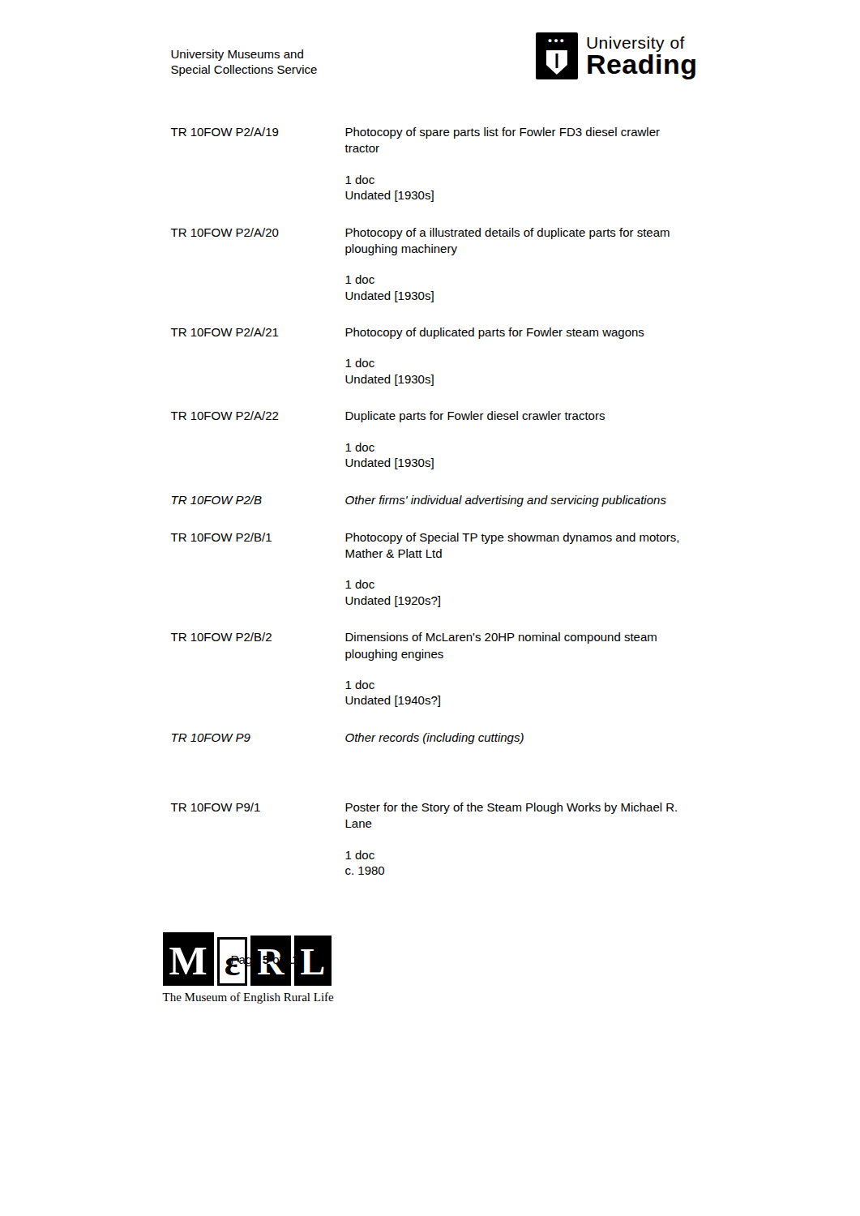University Museums and
Special Collections Service
●●●
University of
Reading
TR 10FOW P2/A/19
Photocopy of spare parts list for Fowler FD3 diesel crawler tractor
1 doc
Undated [1930s]
TR 10FOW P2/A/20
Photocopy of a illustrated details of duplicate parts for steam ploughing machinery
1 doc
Undated [1930s]
TR 10FOW P2/A/21
Photocopy of duplicated parts for Fowler steam wagons
1 doc
Undated [1930s]
TR 10FOW P2/A/22
Duplicate parts for Fowler diesel crawler tractors
1 doc
Undated [1930s]
TR 10FOW P2/B
Other firms' individual advertising and servicing publications
TR 10FOW P2/B/1
Photocopy of Special TP type showman dynamos and motors, Mather & Platt Ltd
1 doc
Undated [1920s?]
TR 10FOW P2/B/2
Dimensions of McLaren's 20HP nominal compound steam ploughing engines
1 doc
Undated [1940s?]
TR 10FOW P9
Other records (including cuttings)
TR 10FOW P9/1
Poster for the Story of the Steam Plough Works by Michael R. Lane
1 doc
c. 1980
MεRL
The Museum of English Rural Life
Page 5 of 11